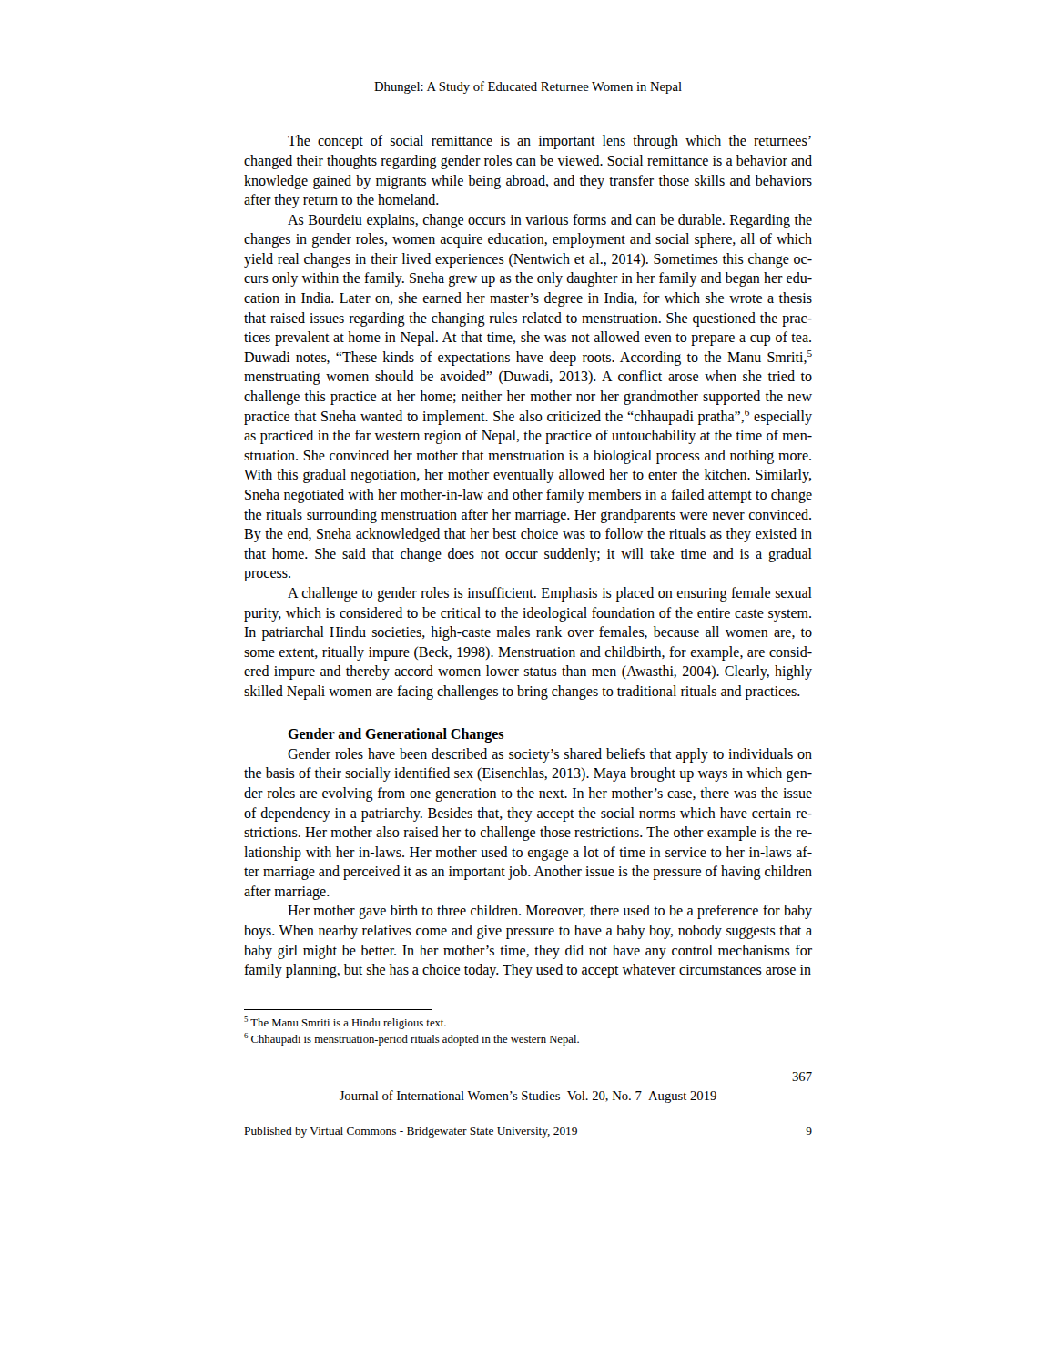Dhungel: A Study of Educated Returnee Women in Nepal
The concept of social remittance is an important lens through which the returnees’ changed their thoughts regarding gender roles can be viewed. Social remittance is a behavior and knowledge gained by migrants while being abroad, and they transfer those skills and behaviors after they return to the homeland.
As Bourdeiu explains, change occurs in various forms and can be durable. Regarding the changes in gender roles, women acquire education, employment and social sphere, all of which yield real changes in their lived experiences (Nentwich et al., 2014). Sometimes this change occurs only within the family. Sneha grew up as the only daughter in her family and began her education in India. Later on, she earned her master’s degree in India, for which she wrote a thesis that raised issues regarding the changing rules related to menstruation. She questioned the practices prevalent at home in Nepal. At that time, she was not allowed even to prepare a cup of tea. Duwadi notes, “These kinds of expectations have deep roots. According to the Manu Smriti,5 menstruating women should be avoided” (Duwadi, 2013). A conflict arose when she tried to challenge this practice at her home; neither her mother nor her grandmother supported the new practice that Sneha wanted to implement. She also criticized the “chhaupadi pratha”,6 especially as practiced in the far western region of Nepal, the practice of untouchability at the time of menstruation. She convinced her mother that menstruation is a biological process and nothing more. With this gradual negotiation, her mother eventually allowed her to enter the kitchen. Similarly, Sneha negotiated with her mother-in-law and other family members in a failed attempt to change the rituals surrounding menstruation after her marriage. Her grandparents were never convinced. By the end, Sneha acknowledged that her best choice was to follow the rituals as they existed in that home. She said that change does not occur suddenly; it will take time and is a gradual process.
A challenge to gender roles is insufficient. Emphasis is placed on ensuring female sexual purity, which is considered to be critical to the ideological foundation of the entire caste system. In patriarchal Hindu societies, high-caste males rank over females, because all women are, to some extent, ritually impure (Beck, 1998). Menstruation and childbirth, for example, are considered impure and thereby accord women lower status than men (Awasthi, 2004). Clearly, highly skilled Nepali women are facing challenges to bring changes to traditional rituals and practices.
Gender and Generational Changes
Gender roles have been described as society’s shared beliefs that apply to individuals on the basis of their socially identified sex (Eisenchlas, 2013). Maya brought up ways in which gender roles are evolving from one generation to the next. In her mother’s case, there was the issue of dependency in a patriarchy. Besides that, they accept the social norms which have certain restrictions. Her mother also raised her to challenge those restrictions. The other example is the relationship with her in-laws. Her mother used to engage a lot of time in service to her in-laws after marriage and perceived it as an important job. Another issue is the pressure of having children after marriage.
Her mother gave birth to three children. Moreover, there used to be a preference for baby boys. When nearby relatives come and give pressure to have a baby boy, nobody suggests that a baby girl might be better. In her mother’s time, they did not have any control mechanisms for family planning, but she has a choice today. They used to accept whatever circumstances arose in
5 The Manu Smriti is a Hindu religious text.
6 Chhaupadi is menstruation-period rituals adopted in the western Nepal.
367
Journal of International Women’s Studies Vol. 20, No. 7 August 2019
Published by Virtual Commons - Bridgewater State University, 2019
9